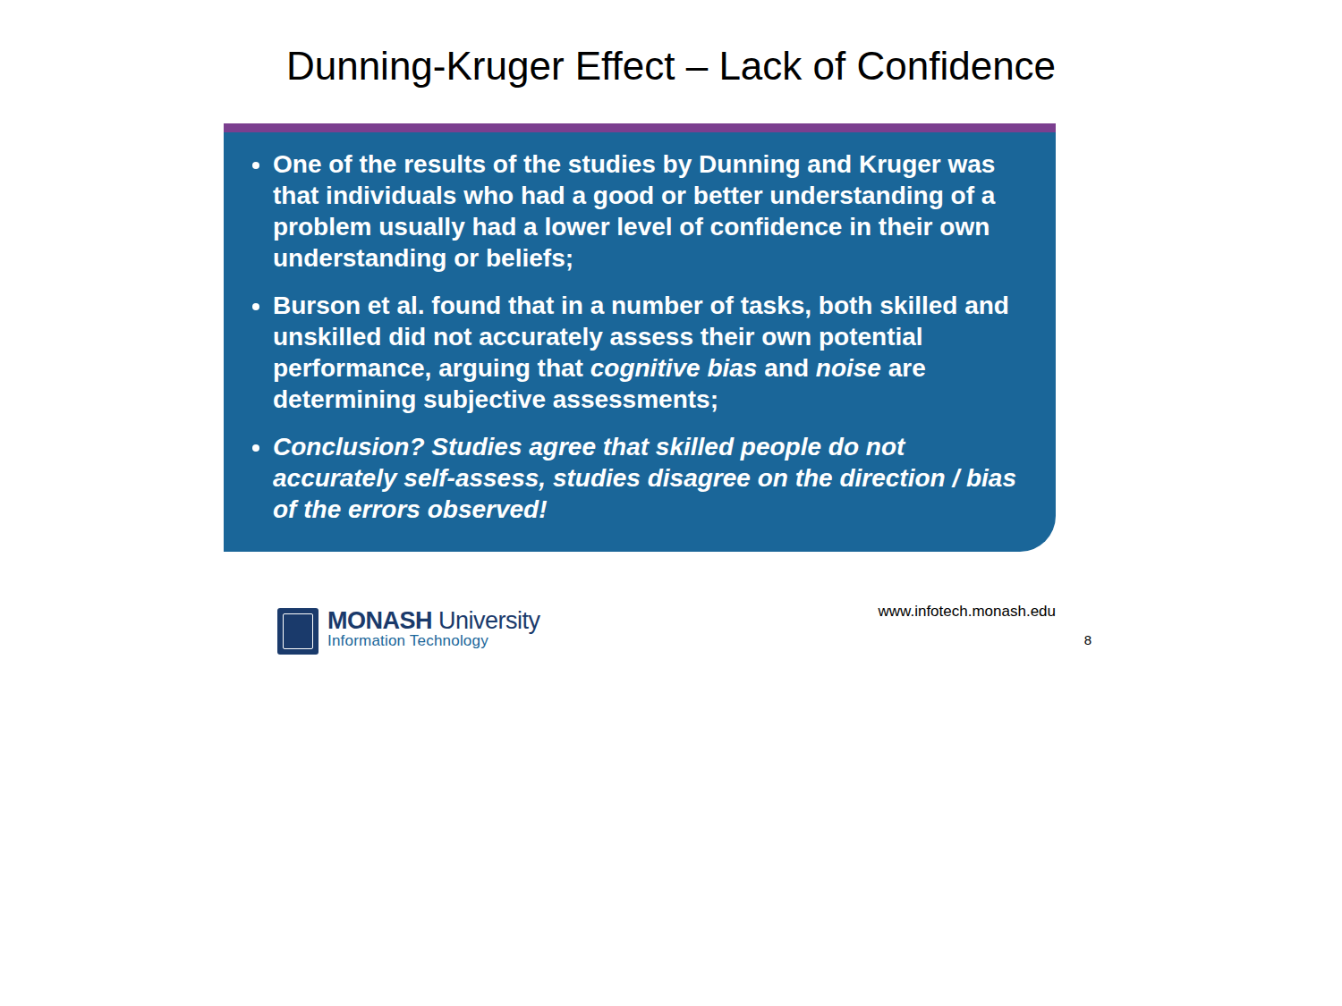Dunning-Kruger Effect – Lack of Confidence
One of the results of the studies by Dunning and Kruger was that individuals who had a good or better understanding of a problem usually had a lower level of confidence in their own understanding or beliefs;
Burson et al. found that in a number of tasks, both skilled and unskilled did not accurately assess their own potential performance, arguing that cognitive bias and noise are determining subjective assessments;
Conclusion? Studies agree that skilled people do not accurately self-assess, studies disagree on the direction / bias of the errors observed!
MONASH University
Information Technology
www.infotech.monash.edu
8